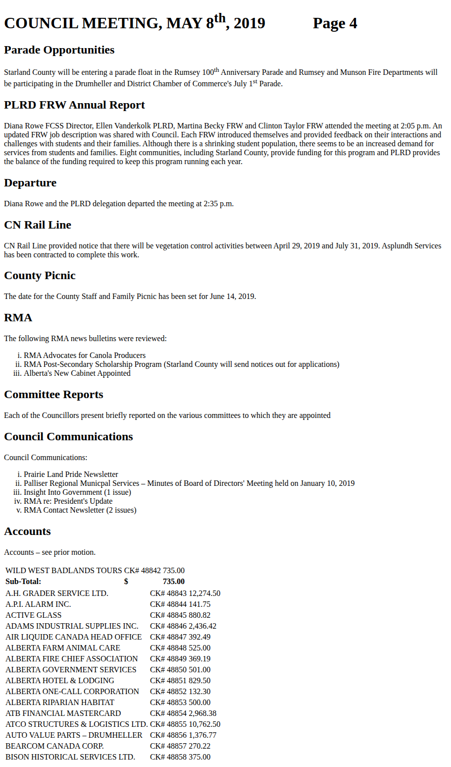COUNCIL MEETING, MAY 8th, 2019 Page 4
Parade Opportunities
Starland County will be entering a parade float in the Rumsey 100th Anniversary Parade and Rumsey and Munson Fire Departments will be participating in the Drumheller and District Chamber of Commerce's July 1st Parade.
PLRD FRW Annual Report
Diana Rowe FCSS Director, Ellen Vanderkolk PLRD, Martina Becky FRW and Clinton Taylor FRW attended the meeting at 2:05 p.m. An updated FRW job description was shared with Council. Each FRW introduced themselves and provided feedback on their interactions and challenges with students and their families. Although there is a shrinking student population, there seems to be an increased demand for services from students and families. Eight communities, including Starland County, provide funding for this program and PLRD provides the balance of the funding required to keep this program running each year.
Departure
Diana Rowe and the PLRD delegation departed the meeting at 2:35 p.m.
CN Rail Line
CN Rail Line provided notice that there will be vegetation control activities between April 29, 2019 and July 31, 2019. Asplundh Services has been contracted to complete this work.
County Picnic
The date for the County Staff and Family Picnic has been set for June 14, 2019.
RMA
The following RMA news bulletins were reviewed:
RMA Advocates for Canola Producers
RMA Post-Secondary Scholarship Program (Starland County will send notices out for applications)
Alberta's New Cabinet Appointed
Committee Reports
Each of the Councillors present briefly reported on the various committees to which they are appointed
Council Communications
Council Communications:
Prairie Land Pride Newsletter
Palliser Regional Municpal Services – Minutes of Board of Directors' Meeting held on January 10, 2019
Insight Into Government (1 issue)
RMA re: President's Update
RMA Contact Newsletter (2 issues)
Accounts
Accounts – see prior motion.
| WILD WEST BADLANDS TOURS | CK# 48842 | 735.00 |
| Sub-Total: | $ | 735.00 |
| A.H. GRADER SERVICE LTD. | CK# 48843 | 12,274.50 |
| A.P.I. ALARM INC. | CK# 48844 | 141.75 |
| ACTIVE GLASS | CK# 48845 | 880.82 |
| ADAMS INDUSTRIAL SUPPLIES INC. | CK# 48846 | 2,436.42 |
| AIR LIQUIDE CANADA HEAD OFFICE | CK# 48847 | 392.49 |
| ALBERTA FARM ANIMAL CARE | CK# 48848 | 525.00 |
| ALBERTA FIRE CHIEF ASSOCIATION | CK# 48849 | 369.19 |
| ALBERTA GOVERNMENT SERVICES | CK# 48850 | 501.00 |
| ALBERTA HOTEL & LODGING | CK# 48851 | 829.50 |
| ALBERTA ONE-CALL CORPORATION | CK# 48852 | 132.30 |
| ALBERTA RIPARIAN HABITAT | CK# 48853 | 500.00 |
| ATB FINANCIAL MASTERCARD | CK# 48854 | 2,968.38 |
| ATCO STRUCTURES & LOGISTICS LTD. | CK# 48855 | 10,762.50 |
| AUTO VALUE PARTS – DRUMHELLER | CK# 48856 | 1,376.77 |
| BEARCOM CANADA CORP. | CK# 48857 | 270.22 |
| BISON HISTORICAL SERVICES LTD. | CK# 48858 | 375.00 |